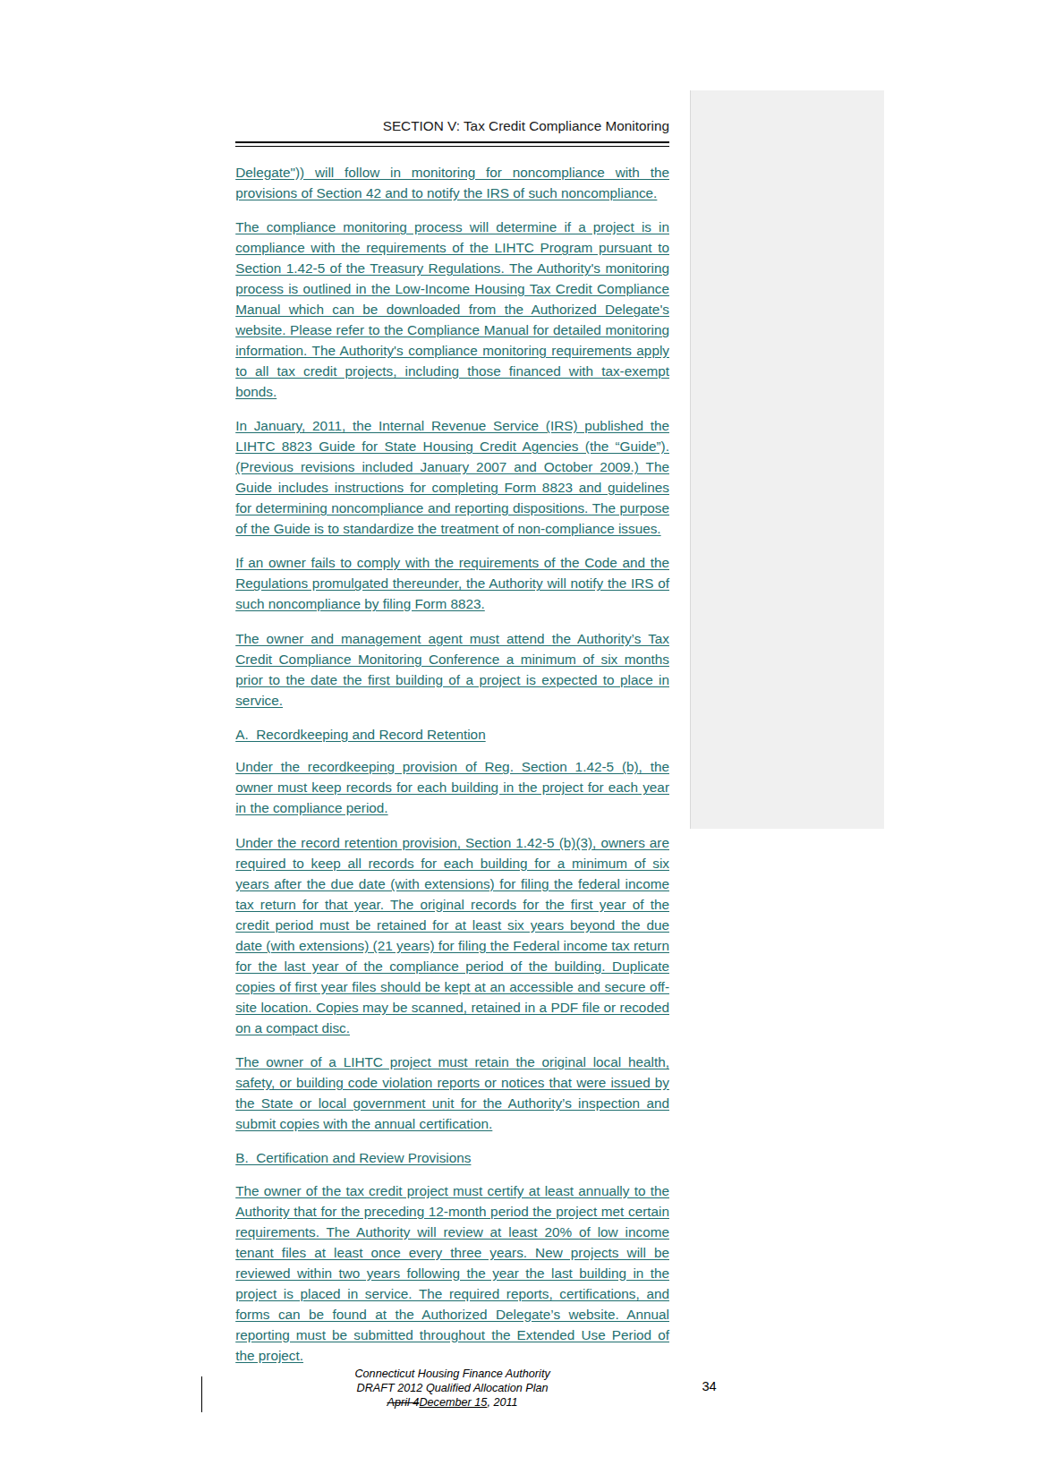SECTION V: Tax Credit Compliance Monitoring
Delegate")) will follow in monitoring for noncompliance with the provisions of Section 42 and to notify the IRS of such noncompliance.
The compliance monitoring process will determine if a project is in compliance with the requirements of the LIHTC Program pursuant to Section 1.42-5 of the Treasury Regulations. The Authority's monitoring process is outlined in the Low-Income Housing Tax Credit Compliance Manual which can be downloaded from the Authorized Delegate's website. Please refer to the Compliance Manual for detailed monitoring information. The Authority's compliance monitoring requirements apply to all tax credit projects, including those financed with tax-exempt bonds.
In January, 2011, the Internal Revenue Service (IRS) published the LIHTC 8823 Guide for State Housing Credit Agencies (the “Guide”). (Previous revisions included January 2007 and October 2009.) The Guide includes instructions for completing Form 8823 and guidelines for determining noncompliance and reporting dispositions. The purpose of the Guide is to standardize the treatment of non-compliance issues.
If an owner fails to comply with the requirements of the Code and the Regulations promulgated thereunder, the Authority will notify the IRS of such noncompliance by filing Form 8823.
The owner and management agent must attend the Authority’s Tax Credit Compliance Monitoring Conference a minimum of six months prior to the date the first building of a project is expected to place in service.
A. Recordkeeping and Record Retention
Under the recordkeeping provision of Reg. Section 1.42-5 (b), the owner must keep records for each building in the project for each year in the compliance period.
Under the record retention provision, Section 1.42-5 (b)(3), owners are required to keep all records for each building for a minimum of six years after the due date (with extensions) for filing the federal income tax return for that year. The original records for the first year of the credit period must be retained for at least six years beyond the due date (with extensions) (21 years) for filing the Federal income tax return for the last year of the compliance period of the building. Duplicate copies of first year files should be kept at an accessible and secure off-site location. Copies may be scanned, retained in a PDF file or recoded on a compact disc.
The owner of a LIHTC project must retain the original local health, safety, or building code violation reports or notices that were issued by the State or local government unit for the Authority’s inspection and submit copies with the annual certification.
B. Certification and Review Provisions
The owner of the tax credit project must certify at least annually to the Authority that for the preceding 12-month period the project met certain requirements. The Authority will review at least 20% of low income tenant files at least once every three years. New projects will be reviewed within two years following the year the last building in the project is placed in service. The required reports, certifications, and forms can be found at the Authorized Delegate’s website. Annual reporting must be submitted throughout the Extended Use Period of the project.
Connecticut Housing Finance Authority
DRAFT 2012 Qualified Allocation Plan
April 4 December 15, 2011 34